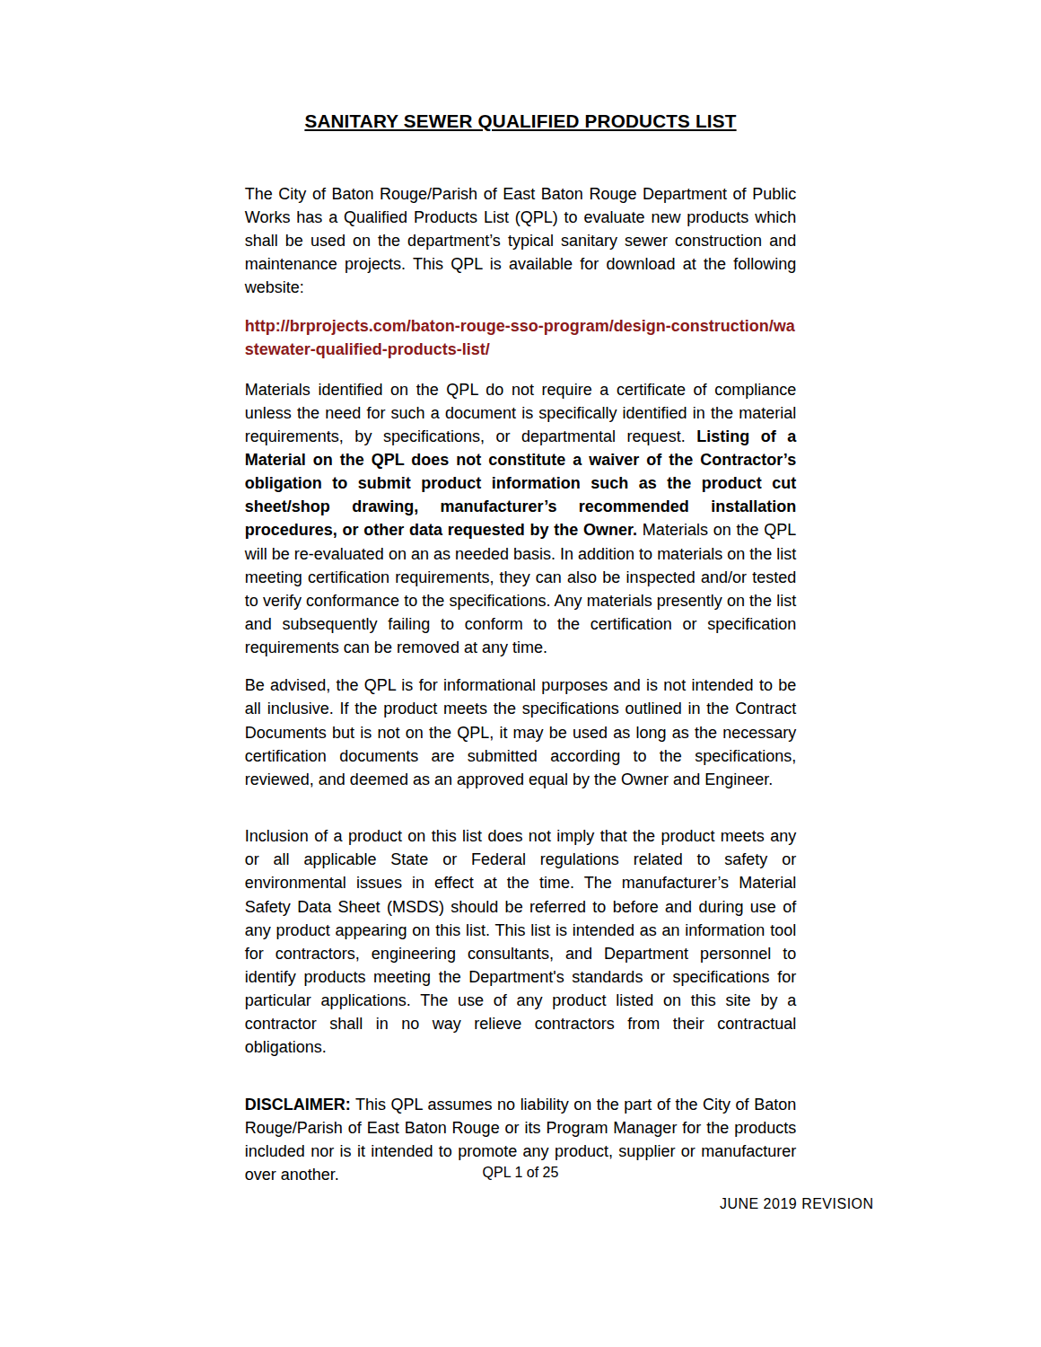SANITARY SEWER QUALIFIED PRODUCTS LIST
The City of Baton Rouge/Parish of East Baton Rouge Department of Public Works has a Qualified Products List (QPL) to evaluate new products which shall be used on the department’s typical sanitary sewer construction and maintenance projects. This QPL is available for download at the following website:
http://brprojects.com/baton-rouge-sso-program/design-construction/wastewater-qualified-products-list/
Materials identified on the QPL do not require a certificate of compliance unless the need for such a document is specifically identified in the material requirements, by specifications, or departmental request. Listing of a Material on the QPL does not constitute a waiver of the Contractor’s obligation to submit product information such as the product cut sheet/shop drawing, manufacturer’s recommended installation procedures, or other data requested by the Owner. Materials on the QPL will be re-evaluated on an as needed basis. In addition to materials on the list meeting certification requirements, they can also be inspected and/or tested to verify conformance to the specifications. Any materials presently on the list and subsequently failing to conform to the certification or specification requirements can be removed at any time.
Be advised, the QPL is for informational purposes and is not intended to be all inclusive. If the product meets the specifications outlined in the Contract Documents but is not on the QPL, it may be used as long as the necessary certification documents are submitted according to the specifications, reviewed, and deemed as an approved equal by the Owner and Engineer.
Inclusion of a product on this list does not imply that the product meets any or all applicable State or Federal regulations related to safety or environmental issues in effect at the time. The manufacturer’s Material Safety Data Sheet (MSDS) should be referred to before and during use of any product appearing on this list. This list is intended as an information tool for contractors, engineering consultants, and Department personnel to identify products meeting the Department's standards or specifications for particular applications. The use of any product listed on this site by a contractor shall in no way relieve contractors from their contractual obligations.
DISCLAIMER: This QPL assumes no liability on the part of the City of Baton Rouge/Parish of East Baton Rouge or its Program Manager for the products included nor is it intended to promote any product, supplier or manufacturer over another.
QPL 1 of 25
JUNE 2019 REVISION